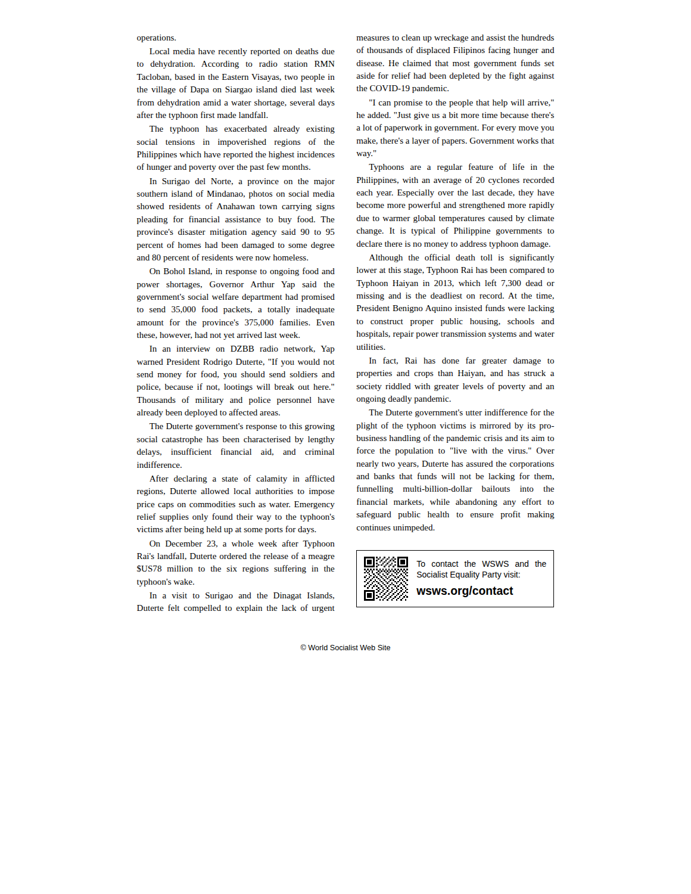operations.
Local media have recently reported on deaths due to dehydration. According to radio station RMN Tacloban, based in the Eastern Visayas, two people in the village of Dapa on Siargao island died last week from dehydration amid a water shortage, several days after the typhoon first made landfall.
The typhoon has exacerbated already existing social tensions in impoverished regions of the Philippines which have reported the highest incidences of hunger and poverty over the past few months.
In Surigao del Norte, a province on the major southern island of Mindanao, photos on social media showed residents of Anahawan town carrying signs pleading for financial assistance to buy food. The province's disaster mitigation agency said 90 to 95 percent of homes had been damaged to some degree and 80 percent of residents were now homeless.
On Bohol Island, in response to ongoing food and power shortages, Governor Arthur Yap said the government's social welfare department had promised to send 35,000 food packets, a totally inadequate amount for the province's 375,000 families. Even these, however, had not yet arrived last week.
In an interview on DZBB radio network, Yap warned President Rodrigo Duterte, "If you would not send money for food, you should send soldiers and police, because if not, lootings will break out here." Thousands of military and police personnel have already been deployed to affected areas.
The Duterte government's response to this growing social catastrophe has been characterised by lengthy delays, insufficient financial aid, and criminal indifference.
After declaring a state of calamity in afflicted regions, Duterte allowed local authorities to impose price caps on commodities such as water. Emergency relief supplies only found their way to the typhoon's victims after being held up at some ports for days.
On December 23, a whole week after Typhoon Rai's landfall, Duterte ordered the release of a meagre $US78 million to the six regions suffering in the typhoon's wake.
In a visit to Surigao and the Dinagat Islands, Duterte felt compelled to explain the lack of urgent measures to clean up wreckage and assist the hundreds of thousands of displaced Filipinos facing hunger and disease. He claimed that most government funds set aside for relief had been depleted by the fight against the COVID-19 pandemic.
"I can promise to the people that help will arrive," he added. "Just give us a bit more time because there's a lot of paperwork in government. For every move you make, there's a layer of papers. Government works that way."
Typhoons are a regular feature of life in the Philippines, with an average of 20 cyclones recorded each year. Especially over the last decade, they have become more powerful and strengthened more rapidly due to warmer global temperatures caused by climate change. It is typical of Philippine governments to declare there is no money to address typhoon damage.
Although the official death toll is significantly lower at this stage, Typhoon Rai has been compared to Typhoon Haiyan in 2013, which left 7,300 dead or missing and is the deadliest on record. At the time, President Benigno Aquino insisted funds were lacking to construct proper public housing, schools and hospitals, repair power transmission systems and water utilities.
In fact, Rai has done far greater damage to properties and crops than Haiyan, and has struck a society riddled with greater levels of poverty and an ongoing deadly pandemic.
The Duterte government's utter indifference for the plight of the typhoon victims is mirrored by its pro-business handling of the pandemic crisis and its aim to force the population to "live with the virus." Over nearly two years, Duterte has assured the corporations and banks that funds will not be lacking for them, funnelling multi-billion-dollar bailouts into the financial markets, while abandoning any effort to safeguard public health to ensure profit making continues unimpeded.
To contact the WSWS and the Socialist Equality Party visit: wsws.org/contact
© World Socialist Web Site